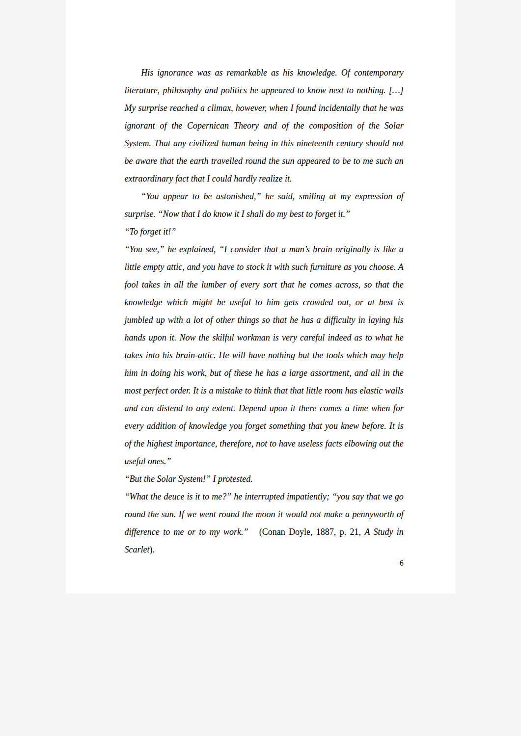His ignorance was as remarkable as his knowledge. Of contemporary literature, philosophy and politics he appeared to know next to nothing. […] My surprise reached a climax, however, when I found incidentally that he was ignorant of the Copernican Theory and of the composition of the Solar System. That any civilized human being in this nineteenth century should not be aware that the earth travelled round the sun appeared to be to me such an extraordinary fact that I could hardly realize it.
“You appear to be astonished,” he said, smiling at my expression of surprise. “Now that I do know it I shall do my best to forget it.”
“To forget it!”
“You see,” he explained, “I consider that a man’s brain originally is like a little empty attic, and you have to stock it with such furniture as you choose. A fool takes in all the lumber of every sort that he comes across, so that the knowledge which might be useful to him gets crowded out, or at best is jumbled up with a lot of other things so that he has a difficulty in laying his hands upon it. Now the skilful workman is very careful indeed as to what he takes into his brain-attic. He will have nothing but the tools which may help him in doing his work, but of these he has a large assortment, and all in the most perfect order. It is a mistake to think that that little room has elastic walls and can distend to any extent. Depend upon it there comes a time when for every addition of knowledge you forget something that you knew before. It is of the highest importance, therefore, not to have useless facts elbowing out the useful ones.”
“But the Solar System!” I protested.
“What the deuce is it to me?” he interrupted impatiently; “you say that we go round the sun. If we went round the moon it would not make a pennyworth of difference to me or to my work.” (Conan Doyle, 1887, p. 21, A Study in Scarlet).
6